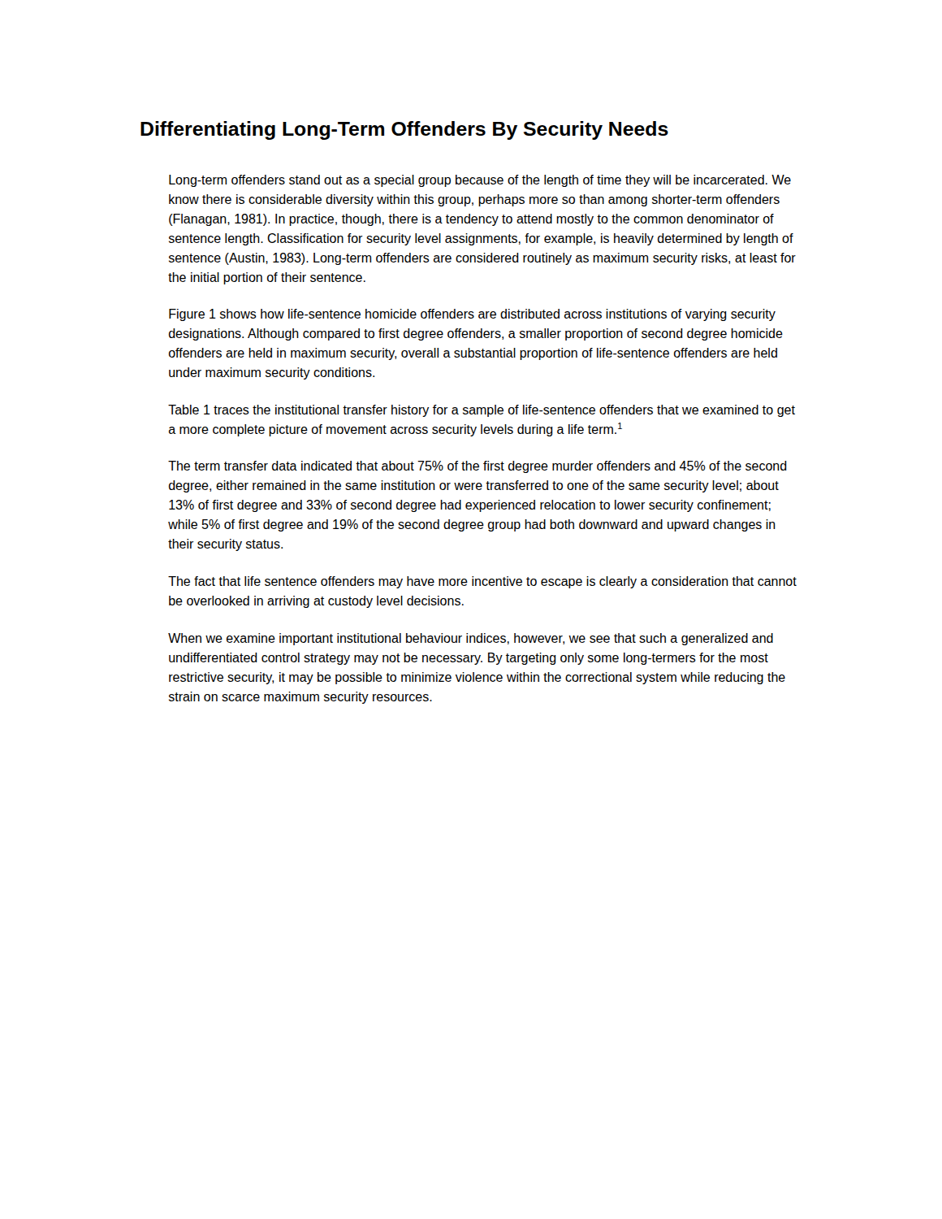Differentiating Long-Term Offenders By Security Needs
Long-term offenders stand out as a special group because of the length of time they will be incarcerated. We know there is considerable diversity within this group, perhaps more so than among shorter-term offenders (Flanagan, 1981). In practice, though, there is a tendency to attend mostly to the common denominator of sentence length. Classification for security level assignments, for example, is heavily determined by length of sentence (Austin, 1983). Long-term offenders are considered routinely as maximum security risks, at least for the initial portion of their sentence.
Figure 1 shows how life-sentence homicide offenders are distributed across institutions of varying security designations. Although compared to first degree offenders, a smaller proportion of second degree homicide offenders are held in maximum security, overall a substantial proportion of life-sentence offenders are held under maximum security conditions.
Table 1 traces the institutional transfer history for a sample of life-sentence offenders that we examined to get a more complete picture of movement across security levels during a life term.1
The term transfer data indicated that about 75% of the first degree murder offenders and 45% of the second degree, either remained in the same institution or were transferred to one of the same security level; about 13% of first degree and 33% of second degree had experienced relocation to lower security confinement; while 5% of first degree and 19% of the second degree group had both downward and upward changes in their security status.
The fact that life sentence offenders may have more incentive to escape is clearly a consideration that cannot be overlooked in arriving at custody level decisions.
When we examine important institutional behaviour indices, however, we see that such a generalized and undifferentiated control strategy may not be necessary. By targeting only some long-termers for the most restrictive security, it may be possible to minimize violence within the correctional system while reducing the strain on scarce maximum security resources.